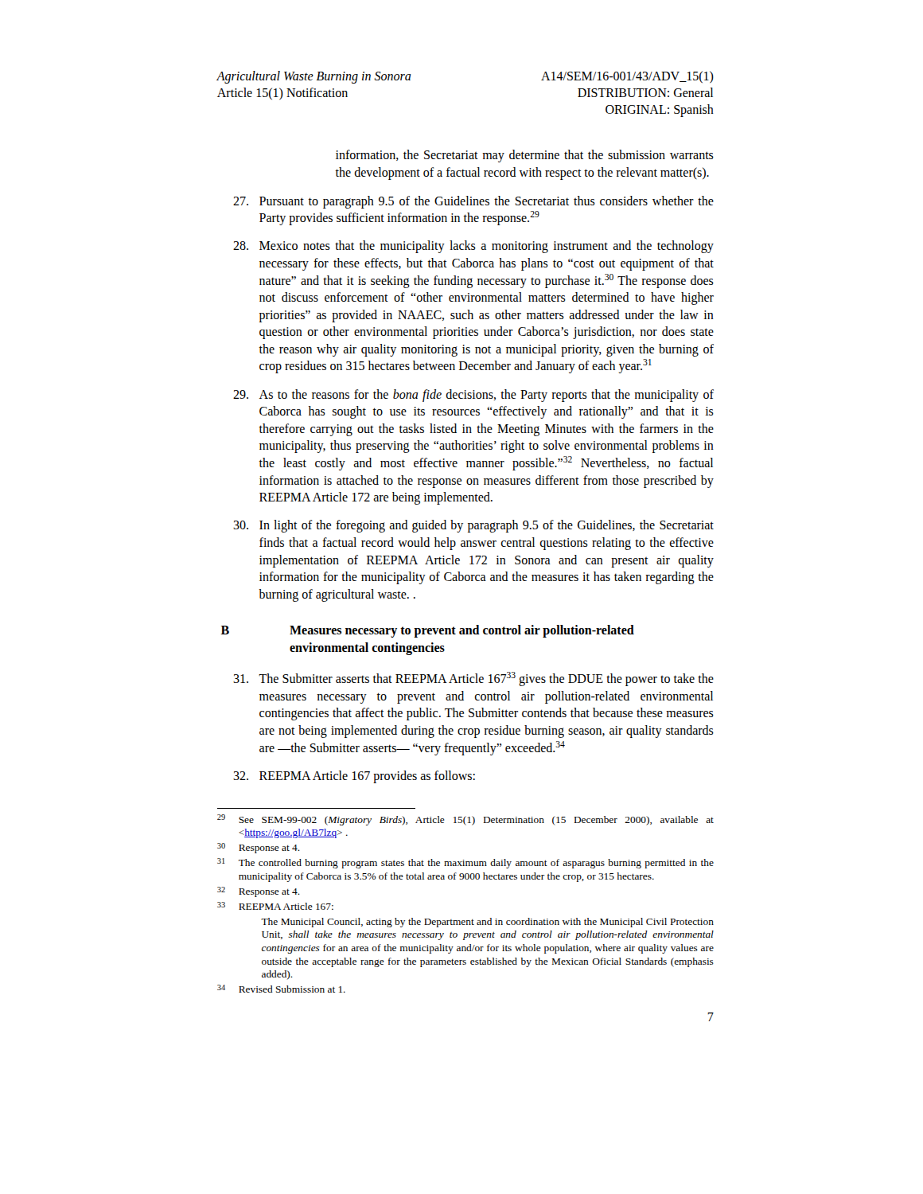Agricultural Waste Burning in Sonora
Article 15(1) Notification
A14/SEM/16-001/43/ADV_15(1)
DISTRIBUTION: General
ORIGINAL: Spanish
information, the Secretariat may determine that the submission warrants the development of a factual record with respect to the relevant matter(s).
27. Pursuant to paragraph 9.5 of the Guidelines the Secretariat thus considers whether the Party provides sufficient information in the response.29
28. Mexico notes that the municipality lacks a monitoring instrument and the technology necessary for these effects, but that Caborca has plans to “cost out equipment of that nature” and that it is seeking the funding necessary to purchase it.30 The response does not discuss enforcement of “other environmental matters determined to have higher priorities” as provided in NAAEC, such as other matters addressed under the law in question or other environmental priorities under Caborca’s jurisdiction, nor does state the reason why air quality monitoring is not a municipal priority, given the burning of crop residues on 315 hectares between December and January of each year.31
29. As to the reasons for the bona fide decisions, the Party reports that the municipality of Caborca has sought to use its resources “effectively and rationally” and that it is therefore carrying out the tasks listed in the Meeting Minutes with the farmers in the municipality, thus preserving the “authorities’ right to solve environmental problems in the least costly and most effective manner possible.”32 Nevertheless, no factual information is attached to the response on measures different from those prescribed by REEPMA Article 172 are being implemented.
30. In light of the foregoing and guided by paragraph 9.5 of the Guidelines, the Secretariat finds that a factual record would help answer central questions relating to the effective implementation of REEPMA Article 172 in Sonora and can present air quality information for the municipality of Caborca and the measures it has taken regarding the burning of agricultural waste. .
BMeasures necessary to prevent and control air pollution-related environmental contingencies
31. The Submitter asserts that REEPMA Article 16733 gives the DDUE the power to take the measures necessary to prevent and control air pollution-related environmental contingencies that affect the public. The Submitter contends that because these measures are not being implemented during the crop residue burning season, air quality standards are —the Submitter asserts— “very frequently” exceeded.34
32. REEPMA Article 167 provides as follows:
29 See SEM-99-002 (Migratory Birds), Article 15(1) Determination (15 December 2000), available at <https://goo.gl/AB7lzq> .
30 Response at 4.
31 The controlled burning program states that the maximum daily amount of asparagus burning permitted in the municipality of Caborca is 3.5% of the total area of 9000 hectares under the crop, or 315 hectares.
32 Response at 4.
33 REEPMA Article 167: The Municipal Council, acting by the Department and in coordination with the Municipal Civil Protection Unit, shall take the measures necessary to prevent and control air pollution-related environmental contingencies for an area of the municipality and/or for its whole population, where air quality values are outside the acceptable range for the parameters established by the Mexican Oficial Standards (emphasis added).
34 Revised Submission at 1.
7